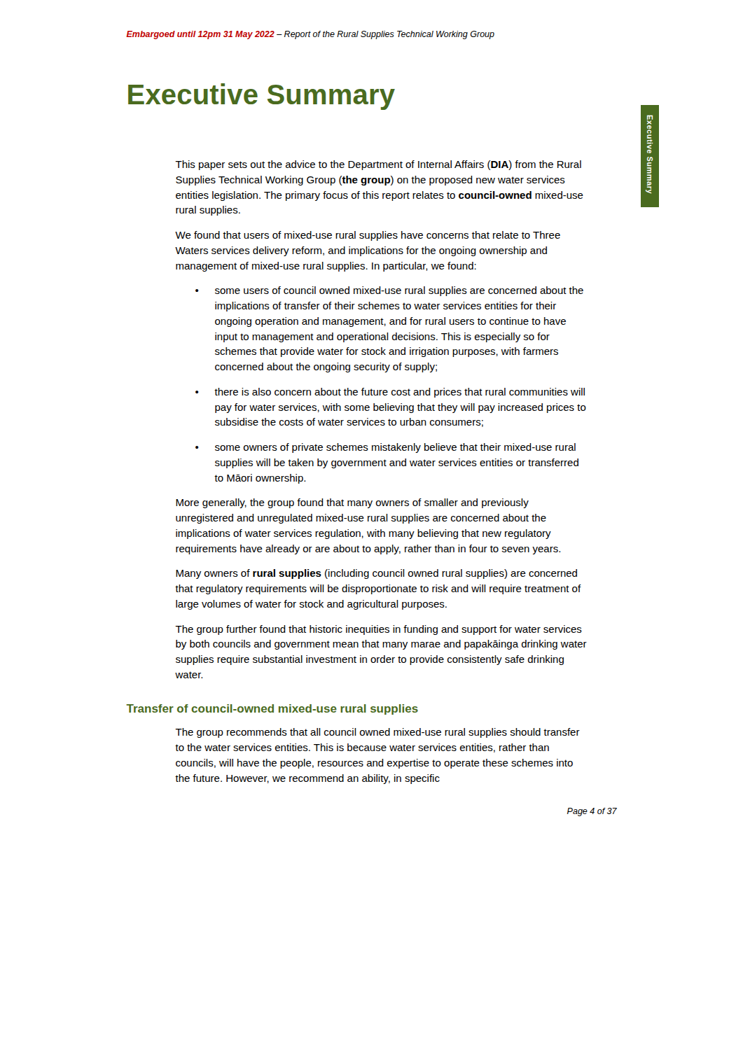Embargoed until 12pm 31 May 2022 – Report of the Rural Supplies Technical Working Group
Executive Summary
Executive Summary
This paper sets out the advice to the Department of Internal Affairs (DIA) from the Rural Supplies Technical Working Group (the group) on the proposed new water services entities legislation. The primary focus of this report relates to council-owned mixed-use rural supplies.
We found that users of mixed-use rural supplies have concerns that relate to Three Waters services delivery reform, and implications for the ongoing ownership and management of mixed-use rural supplies. In particular, we found:
some users of council owned mixed-use rural supplies are concerned about the implications of transfer of their schemes to water services entities for their ongoing operation and management, and for rural users to continue to have input to management and operational decisions. This is especially so for schemes that provide water for stock and irrigation purposes, with farmers concerned about the ongoing security of supply;
there is also concern about the future cost and prices that rural communities will pay for water services, with some believing that they will pay increased prices to subsidise the costs of water services to urban consumers;
some owners of private schemes mistakenly believe that their mixed-use rural supplies will be taken by government and water services entities or transferred to Māori ownership.
More generally, the group found that many owners of smaller and previously unregistered and unregulated mixed-use rural supplies are concerned about the implications of water services regulation, with many believing that new regulatory requirements have already or are about to apply, rather than in four to seven years.
Many owners of rural supplies (including council owned rural supplies) are concerned that regulatory requirements will be disproportionate to risk and will require treatment of large volumes of water for stock and agricultural purposes.
The group further found that historic inequities in funding and support for water services by both councils and government mean that many marae and papakāinga drinking water supplies require substantial investment in order to provide consistently safe drinking water.
Transfer of council-owned mixed-use rural supplies
The group recommends that all council owned mixed-use rural supplies should transfer to the water services entities. This is because water services entities, rather than councils, will have the people, resources and expertise to operate these schemes into the future. However, we recommend an ability, in specific
Page 4 of 37